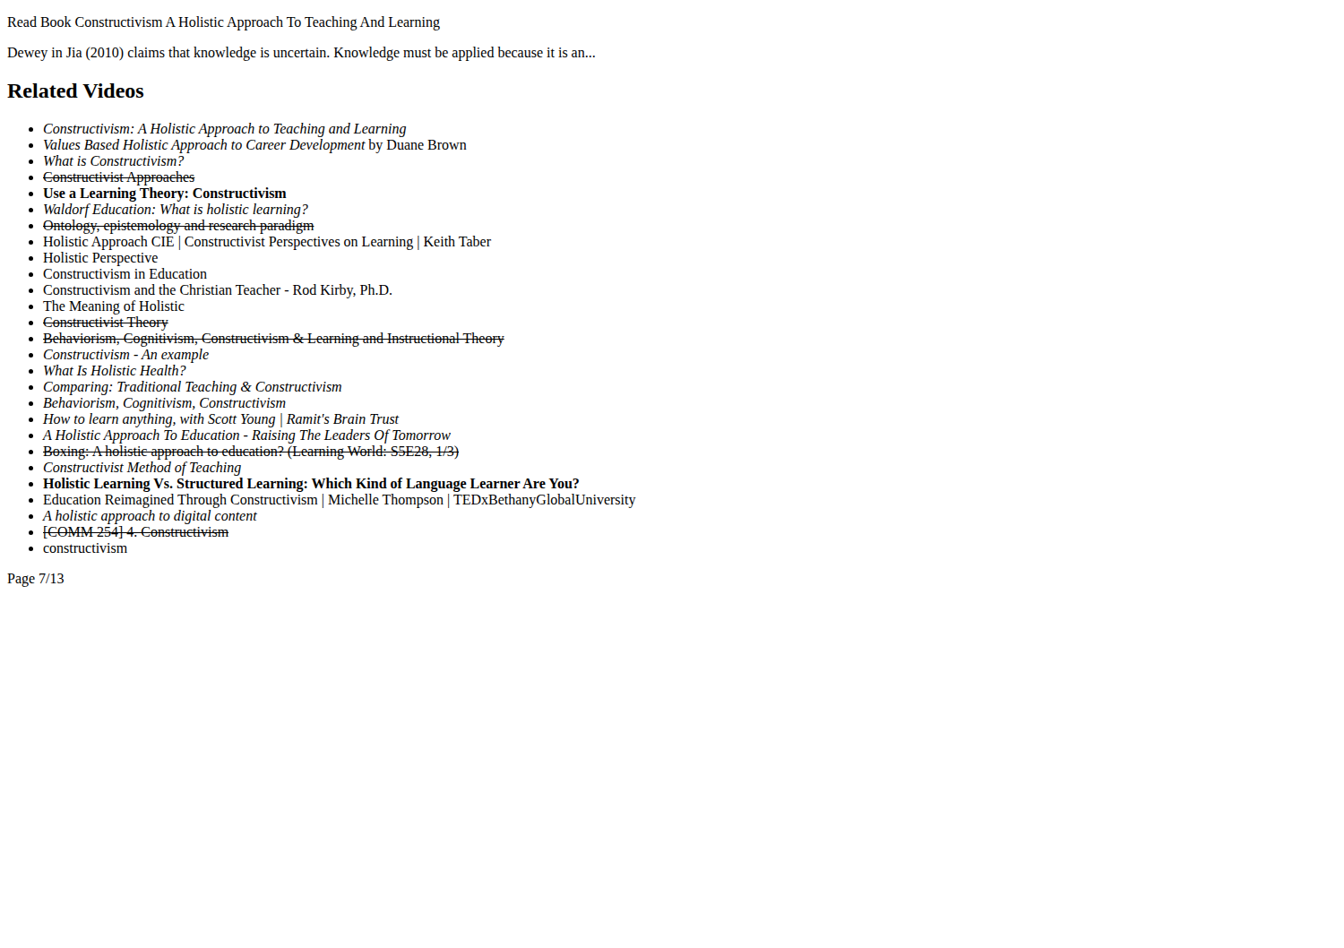Read Book Constructivism A Holistic Approach To Teaching And Learning
Dewey in Jia (2010) claims that knowledge is uncertain. Knowledge must be applied because it is an...
Related Videos
Constructivism: A Holistic Approach to Teaching and Learning
Values Based Holistic Approach to Career Development by Duane Brown
What is Constructivism?
Constructivist Approaches
Use a Learning Theory: Constructivism
Waldorf Education: What is holistic learning?
Ontology, epistemology and research paradigm
Holistic Approach CIE | Constructivist Perspectives on Learning | Keith Taber
Holistic Perspective
Constructivism in Education
Constructivism and the Christian Teacher - Rod Kirby, Ph.D.
The Meaning of Holistic
Constructivist Theory
Behaviorism, Cognitivism, Constructivism & Learning and Instructional Theory
Constructivism - An example
What Is Holistic Health?
Comparing: Traditional Teaching & Constructivism
Behaviorism, Cognitivism, Constructivism
How to learn anything, with Scott Young | Ramit's Brain Trust
A Holistic Approach To Education - Raising The Leaders Of Tomorrow
Boxing: A holistic approach to education? (Learning World: S5E28, 1/3)
Constructivist Method of Teaching
Holistic Learning Vs. Structured Learning: Which Kind of Language Learner Are You?
Education Reimagined Through Constructivism | Michelle Thompson | TEDxBethanyGlobalUniversity
A holistic approach to digital content
[COMM 254] 4. Constructivism
constructivism
Page 7/13